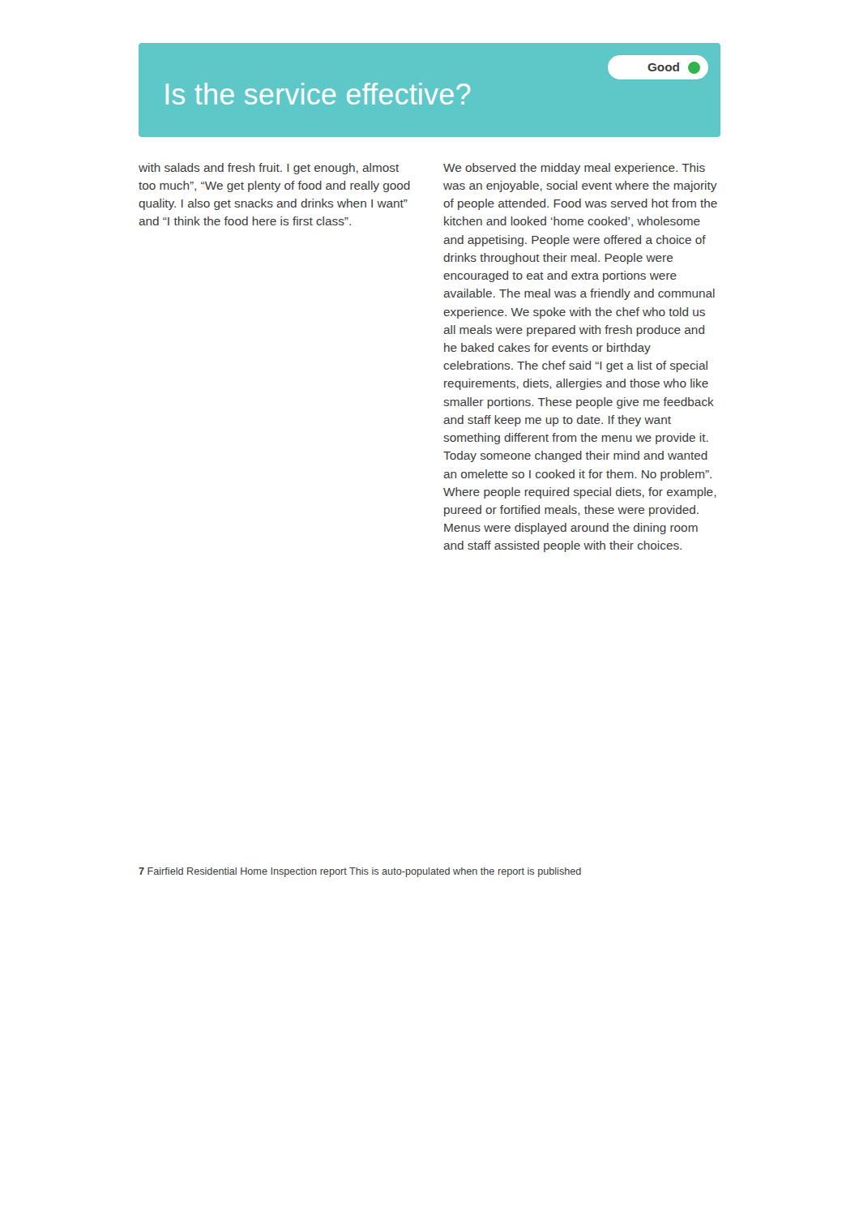Good
Is the service effective?
with salads and fresh fruit. I get enough, almost too much”, “We get plenty of food and really good quality. I also get snacks and drinks when I want” and “I think the food here is first class”.
We observed the midday meal experience. This was an enjoyable, social event where the majority of people attended. Food was served hot from the kitchen and looked ‘home cooked’, wholesome and appetising. People were offered a choice of drinks throughout their meal. People were encouraged to eat and extra portions were available. The meal was a friendly and communal experience. We spoke with the chef who told us all meals were prepared with fresh produce and he baked cakes for events or birthday celebrations. The chef said “I get a list of special requirements, diets, allergies and those who like smaller portions. These people give me feedback and staff keep me up to date. If they want something different from the menu we provide it. Today someone changed their mind and wanted an omelette so I cooked it for them. No problem”. Where people required special diets, for example, pureed or fortified meals, these were provided. Menus were displayed around the dining room and staff assisted people with their choices.
7 Fairfield Residential Home Inspection report This is auto-populated when the report is published